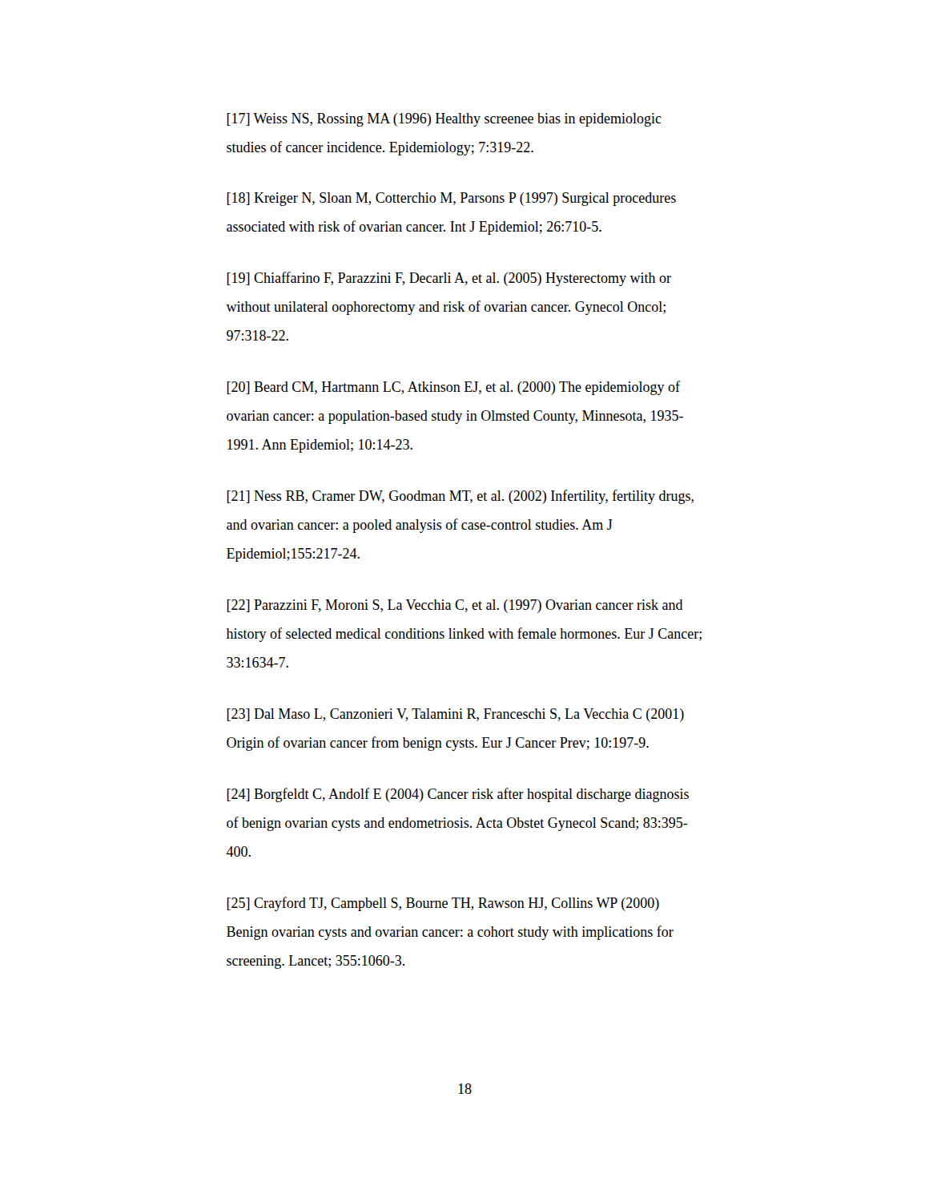[17] Weiss NS, Rossing MA (1996) Healthy screenee bias in epidemiologic studies of cancer incidence. Epidemiology; 7:319-22.
[18] Kreiger N, Sloan M, Cotterchio M, Parsons P (1997) Surgical procedures associated with risk of ovarian cancer. Int J Epidemiol; 26:710-5.
[19] Chiaffarino F, Parazzini F, Decarli A, et al. (2005) Hysterectomy with or without unilateral oophorectomy and risk of ovarian cancer. Gynecol Oncol; 97:318-22.
[20] Beard CM, Hartmann LC, Atkinson EJ, et al. (2000) The epidemiology of ovarian cancer: a population-based study in Olmsted County, Minnesota, 1935-1991. Ann Epidemiol; 10:14-23.
[21] Ness RB, Cramer DW, Goodman MT, et al. (2002) Infertility, fertility drugs, and ovarian cancer: a pooled analysis of case-control studies. Am J Epidemiol;155:217-24.
[22] Parazzini F, Moroni S, La Vecchia C, et al. (1997) Ovarian cancer risk and history of selected medical conditions linked with female hormones. Eur J Cancer; 33:1634-7.
[23] Dal Maso L, Canzonieri V, Talamini R, Franceschi S, La Vecchia C (2001) Origin of ovarian cancer from benign cysts. Eur J Cancer Prev; 10:197-9.
[24] Borgfeldt C, Andolf E (2004) Cancer risk after hospital discharge diagnosis of benign ovarian cysts and endometriosis. Acta Obstet Gynecol Scand; 83:395-400.
[25] Crayford TJ, Campbell S, Bourne TH, Rawson HJ, Collins WP (2000) Benign ovarian cysts and ovarian cancer: a cohort study with implications for screening. Lancet; 355:1060-3.
18